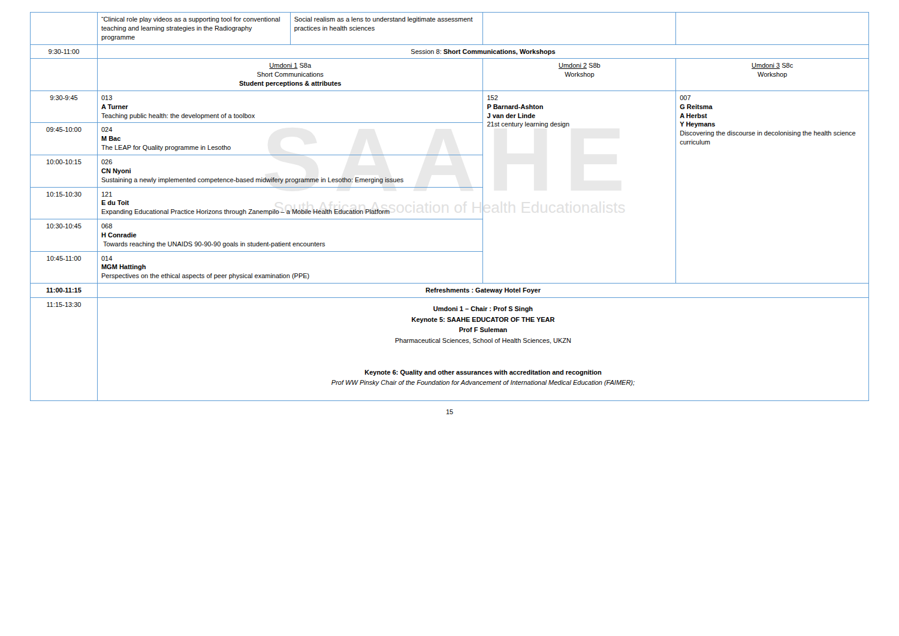SAAHE
South African Association of Health Educationalists
| | “Clinical role play videos as a supporting tool for conventional teaching and learning strategies in the Radiography programme | Social realism as a lens to understand legitimate assessment practices in health sciences | | |
| 9:30-11:00 | Session 8: Short Communications, Workshops |
| | Umdoni 1 S8a Short Communications Student perceptions & attributes | Umdoni 2 S8b Workshop | Umdoni 3 S8c Workshop |
| 9:30-9:45 | 013 A Turner Teaching public health: the development of a toolbox | 152 P Barnard-Ashton J van der Linde 21st century learning design | 007 G Reitsma A Herbst Y Heymans Discovering the discourse in decolonising the health science curriculum |
| 09:45-10:00 | 024 M Bac The LEAP for Quality programme in Lesotho |
| 10:00-10:15 | 026 CN Nyoni Sustaining a newly implemented competence-based midwifery programme in Lesotho: Emerging issues |
| 10:15-10:30 | 121 E du Toit Expanding Educational Practice Horizons through Zanempilo – a Mobile Health Education Platform |
| 10:30-10:45 | 068 H Conradie Towards reaching the UNAIDS 90-90-90 goals in student-patient encounters |
| 10:45-11:00 | 014 MGM Hattingh Perspectives on the ethical aspects of peer physical examination (PPE) |
| 11:00-11:15 | Refreshments : Gateway Hotel Foyer |
| 11:15-13:30 | Umdoni 1 – Chair : Prof S Singh Keynote 5: SAAHE EDUCATOR OF THE YEAR Prof F Suleman Pharmaceutical Sciences, School of Health Sciences, UKZN Keynote 6: Quality and other assurances with accreditation and recognition Prof WW Pinsky Chair of the Foundation for Advancement of International Medical Education (FAIMER); |
15